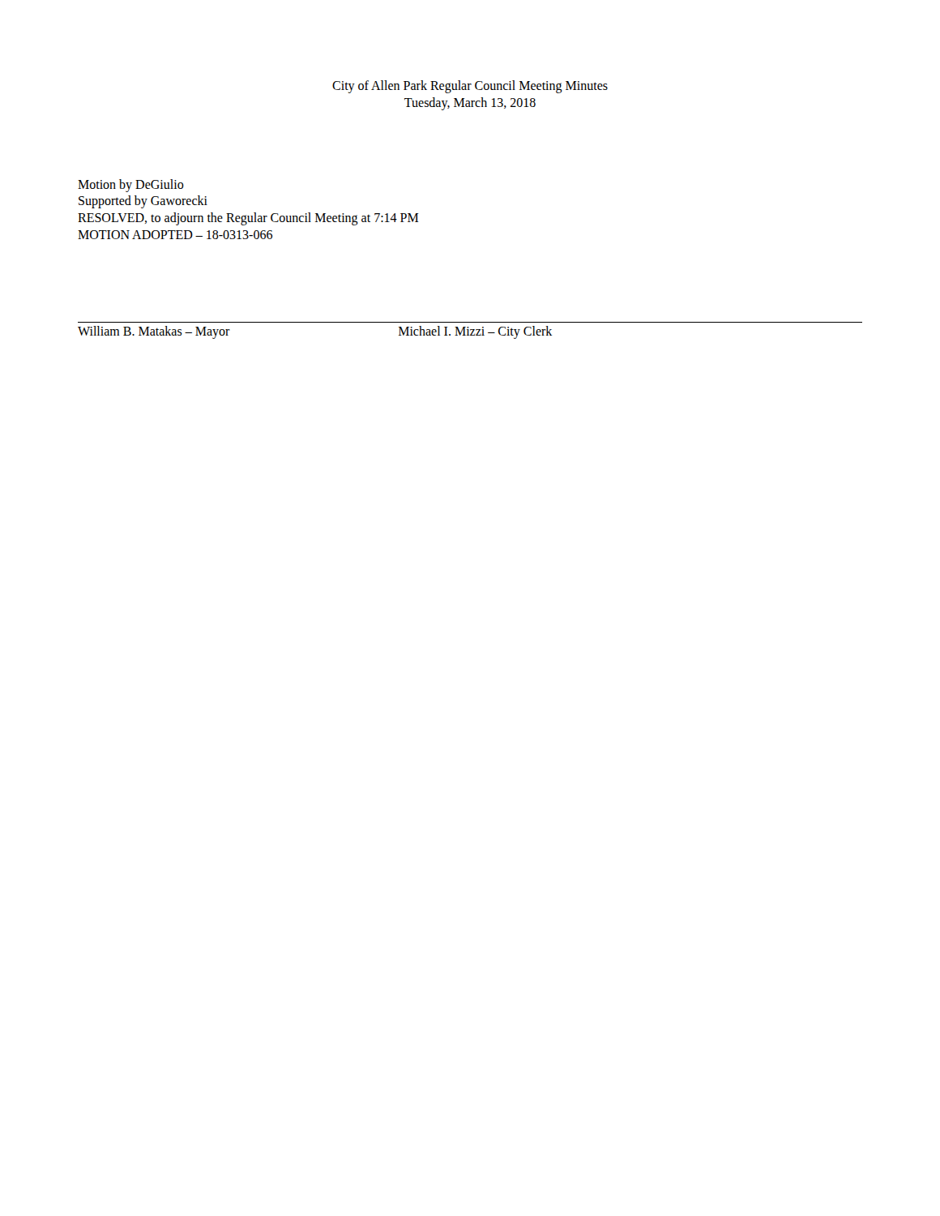City of Allen Park Regular Council Meeting Minutes
Tuesday, March 13, 2018
Motion by DeGiulio
Supported by Gaworecki
RESOLVED, to adjourn the Regular Council Meeting at 7:14 PM
MOTION ADOPTED – 18-0313-066
| William B. Matakas – Mayor | Michael I. Mizzi – City Clerk |